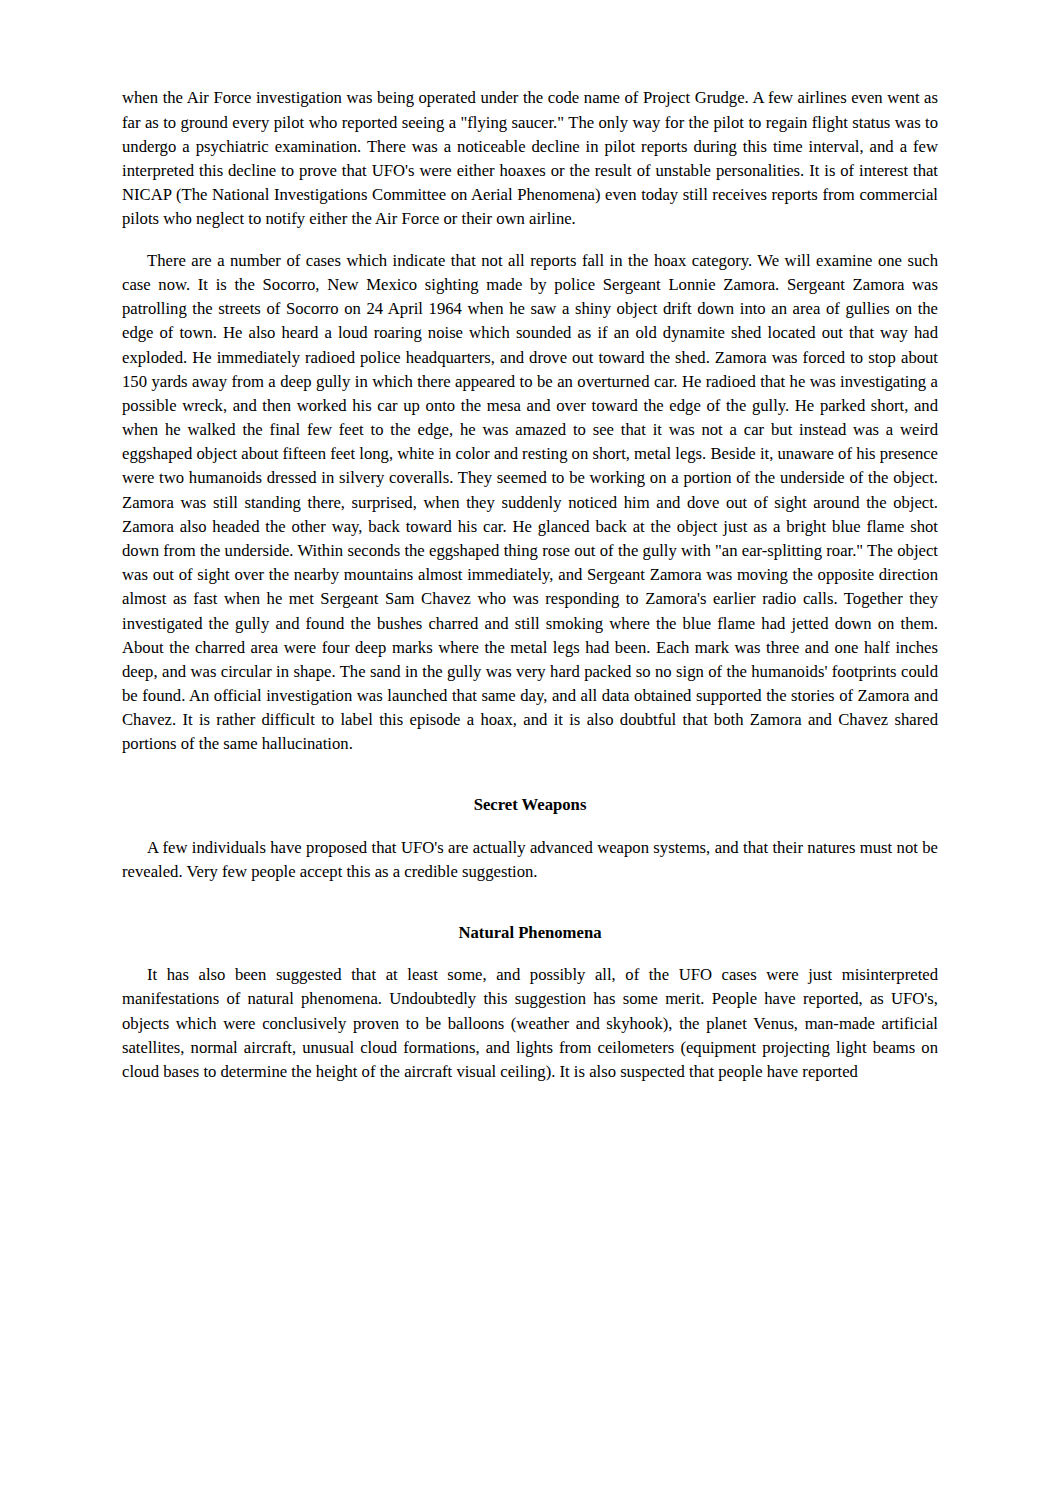when the Air Force investigation was being operated under the code name of Project Grudge. A few airlines even went as far as to ground every pilot who reported seeing a "flying saucer." The only way for the pilot to regain flight status was to undergo a psychiatric examination. There was a noticeable decline in pilot reports during this time interval, and a few interpreted this decline to prove that UFO's were either hoaxes or the result of unstable personalities. It is of interest that NICAP (The National Investigations Committee on Aerial Phenomena) even today still receives reports from commercial pilots who neglect to notify either the Air Force or their own airline.
There are a number of cases which indicate that not all reports fall in the hoax category. We will examine one such case now. It is the Socorro, New Mexico sighting made by police Sergeant Lonnie Zamora. Sergeant Zamora was patrolling the streets of Socorro on 24 April 1964 when he saw a shiny object drift down into an area of gullies on the edge of town. He also heard a loud roaring noise which sounded as if an old dynamite shed located out that way had exploded. He immediately radioed police headquarters, and drove out toward the shed. Zamora was forced to stop about 150 yards away from a deep gully in which there appeared to be an overturned car. He radioed that he was investigating a possible wreck, and then worked his car up onto the mesa and over toward the edge of the gully. He parked short, and when he walked the final few feet to the edge, he was amazed to see that it was not a car but instead was a weird eggshaped object about fifteen feet long, white in color and resting on short, metal legs. Beside it, unaware of his presence were two humanoids dressed in silvery coveralls. They seemed to be working on a portion of the underside of the object. Zamora was still standing there, surprised, when they suddenly noticed him and dove out of sight around the object. Zamora also headed the other way, back toward his car. He glanced back at the object just as a bright blue flame shot down from the underside. Within seconds the eggshaped thing rose out of the gully with "an ear-splitting roar." The object was out of sight over the nearby mountains almost immediately, and Sergeant Zamora was moving the opposite direction almost as fast when he met Sergeant Sam Chavez who was responding to Zamora's earlier radio calls. Together they investigated the gully and found the bushes charred and still smoking where the blue flame had jetted down on them. About the charred area were four deep marks where the metal legs had been. Each mark was three and one half inches deep, and was circular in shape. The sand in the gully was very hard packed so no sign of the humanoids' footprints could be found. An official investigation was launched that same day, and all data obtained supported the stories of Zamora and Chavez. It is rather difficult to label this episode a hoax, and it is also doubtful that both Zamora and Chavez shared portions of the same hallucination.
Secret Weapons
A few individuals have proposed that UFO's are actually advanced weapon systems, and that their natures must not be revealed. Very few people accept this as a credible suggestion.
Natural Phenomena
It has also been suggested that at least some, and possibly all, of the UFO cases were just misinterpreted manifestations of natural phenomena. Undoubtedly this suggestion has some merit. People have reported, as UFO's, objects which were conclusively proven to be balloons (weather and skyhook), the planet Venus, man-made artificial satellites, normal aircraft, unusual cloud formations, and lights from ceilometers (equipment projecting light beams on cloud bases to determine the height of the aircraft visual ceiling). It is also suspected that people have reported